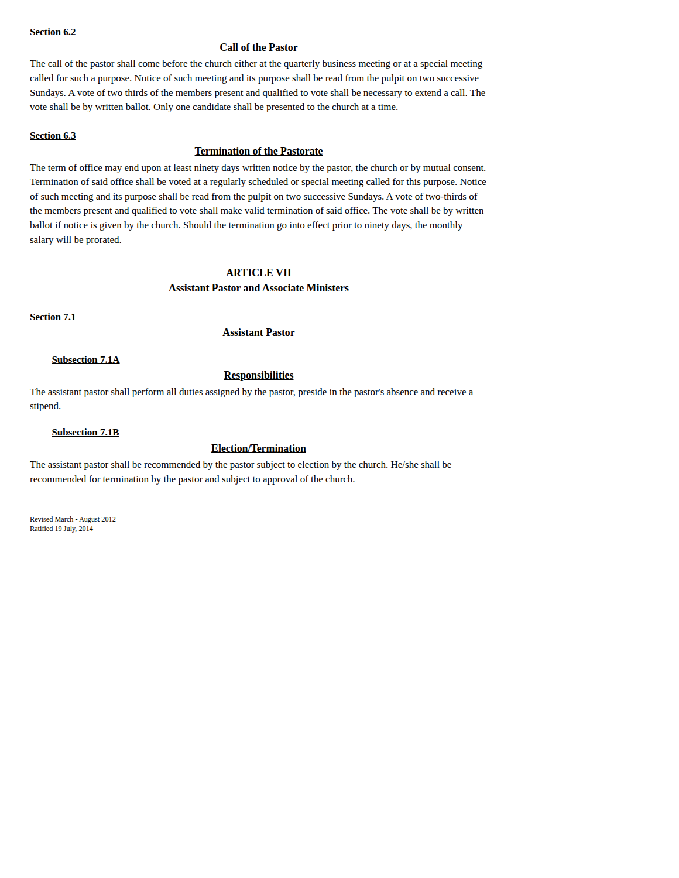Section 6.2
Call of the Pastor
The call of the pastor shall come before the church either at the quarterly business meeting or at a special meeting called for such a purpose. Notice of such meeting and its purpose shall be read from the pulpit on two successive Sundays. A vote of two thirds of the members present and qualified to vote shall be necessary to extend a call. The vote shall be by written ballot. Only one candidate shall be presented to the church at a time.
Section 6.3
Termination of the Pastorate
The term of office may end upon at least ninety days written notice by the pastor, the church or by mutual consent. Termination of said office shall be voted at a regularly scheduled or special meeting called for this purpose. Notice of such meeting and its purpose shall be read from the pulpit on two successive Sundays. A vote of two-thirds of the members present and qualified to vote shall make valid termination of said office. The vote shall be by written ballot if notice is given by the church. Should the termination go into effect prior to ninety days, the monthly salary will be prorated.
ARTICLE VIIAssistant Pastor and Associate Ministers
Section 7.1
Assistant Pastor
Subsection 7.1A
Responsibilities
The assistant pastor shall perform all duties assigned by the pastor, preside in the pastor's absence and receive a stipend.
Subsection 7.1B
Election/Termination
The assistant pastor shall be recommended by the pastor subject to election by the church. He/she shall be recommended for termination by the pastor and subject to approval of the church.
Revised March - August 2012
Ratified 19 July, 2014